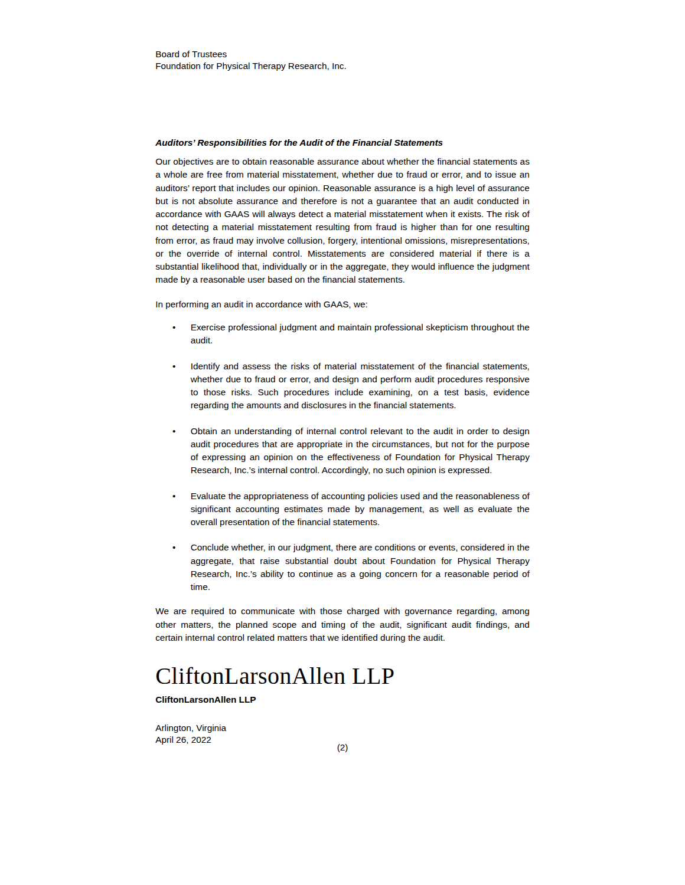Board of Trustees
Foundation for Physical Therapy Research, Inc.
Auditors’ Responsibilities for the Audit of the Financial Statements
Our objectives are to obtain reasonable assurance about whether the financial statements as a whole are free from material misstatement, whether due to fraud or error, and to issue an auditors’ report that includes our opinion. Reasonable assurance is a high level of assurance but is not absolute assurance and therefore is not a guarantee that an audit conducted in accordance with GAAS will always detect a material misstatement when it exists. The risk of not detecting a material misstatement resulting from fraud is higher than for one resulting from error, as fraud may involve collusion, forgery, intentional omissions, misrepresentations, or the override of internal control. Misstatements are considered material if there is a substantial likelihood that, individually or in the aggregate, they would influence the judgment made by a reasonable user based on the financial statements.
In performing an audit in accordance with GAAS, we:
Exercise professional judgment and maintain professional skepticism throughout the audit.
Identify and assess the risks of material misstatement of the financial statements, whether due to fraud or error, and design and perform audit procedures responsive to those risks. Such procedures include examining, on a test basis, evidence regarding the amounts and disclosures in the financial statements.
Obtain an understanding of internal control relevant to the audit in order to design audit procedures that are appropriate in the circumstances, but not for the purpose of expressing an opinion on the effectiveness of Foundation for Physical Therapy Research, Inc.’s internal control. Accordingly, no such opinion is expressed.
Evaluate the appropriateness of accounting policies used and the reasonableness of significant accounting estimates made by management, as well as evaluate the overall presentation of the financial statements.
Conclude whether, in our judgment, there are conditions or events, considered in the aggregate, that raise substantial doubt about Foundation for Physical Therapy Research, Inc.’s ability to continue as a going concern for a reasonable period of time.
We are required to communicate with those charged with governance regarding, among other matters, the planned scope and timing of the audit, significant audit findings, and certain internal control related matters that we identified during the audit.
CliftonLarsonAllen LLP
CliftonLarsonAllen LLP
Arlington, Virginia
April 26, 2022
(2)